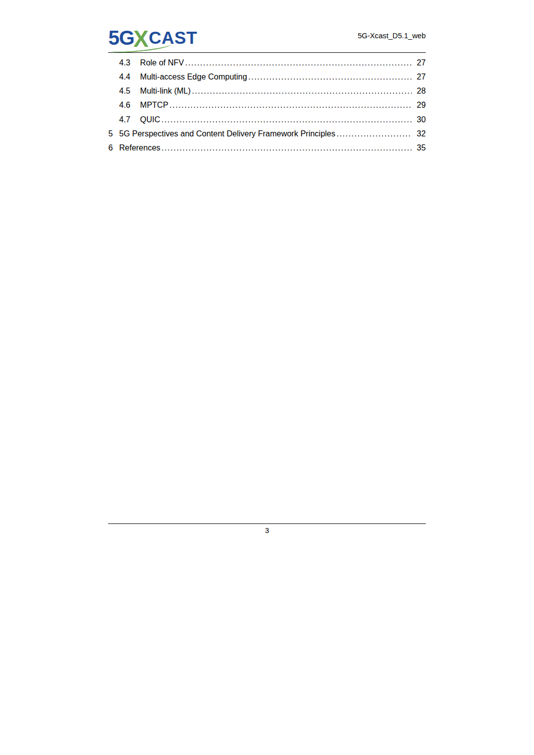5G XCAST
5G-Xcast_D5.1_web
4.3 Role of NFV .................................................................................................. 27
4.4 Multi-access Edge Computing ......................................................................... 27
4.5 Multi-link (ML) .............................................................................................. 28
4.6 MPTCP ......................................................................................................... 29
4.7 QUIC ............................................................................................................ 30
5 5G Perspectives and Content Delivery Framework Principles ............................. 32
6 References ......................................................................................................... 35
3